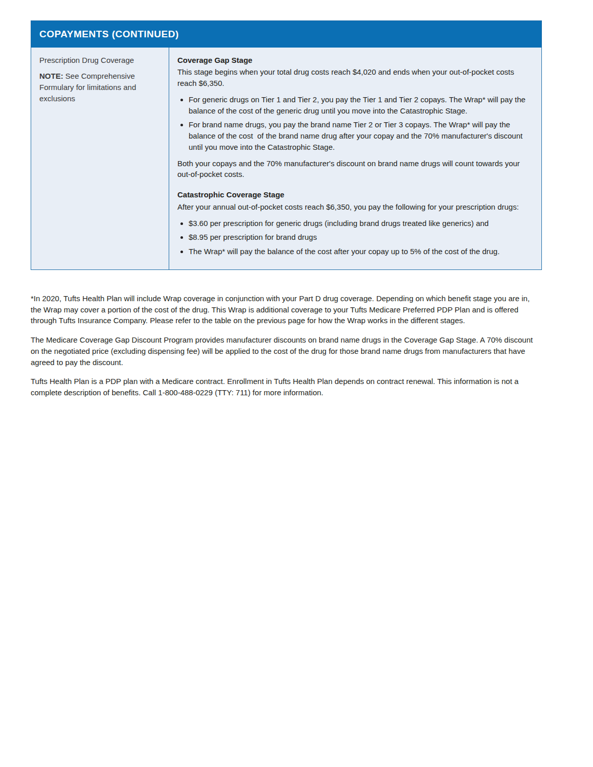COPAYMENTS (CONTINUED)
| Prescription Drug Coverage NOTE: See Comprehensive Formulary for limitations and exclusions | Coverage Gap Stage This stage begins when your total drug costs reach $4,020 and ends when your out-of-pocket costs reach $6,350. For generic drugs on Tier 1 and Tier 2, you pay the Tier 1 and Tier 2 copays. The Wrap* will pay the balance of the cost of the generic drug until you move into the Catastrophic Stage. For brand name drugs, you pay the brand name Tier 2 or Tier 3 copays. The Wrap* will pay the balance of the cost of the brand name drug after your copay and the 70% manufacturer's discount until you move into the Catastrophic Stage. Both your copays and the 70% manufacturer's discount on brand name drugs will count towards your out-of-pocket costs. Catastrophic Coverage Stage After your annual out-of-pocket costs reach $6,350, you pay the following for your prescription drugs: $3.60 per prescription for generic drugs (including brand drugs treated like generics) and $8.95 per prescription for brand drugs The Wrap* will pay the balance of the cost after your copay up to 5% of the cost of the drug. |
*In 2020, Tufts Health Plan will include Wrap coverage in conjunction with your Part D drug coverage. Depending on which benefit stage you are in, the Wrap may cover a portion of the cost of the drug. This Wrap is additional coverage to your Tufts Medicare Preferred PDP Plan and is offered through Tufts Insurance Company. Please refer to the table on the previous page for how the Wrap works in the different stages.
The Medicare Coverage Gap Discount Program provides manufacturer discounts on brand name drugs in the Coverage Gap Stage. A 70% discount on the negotiated price (excluding dispensing fee) will be applied to the cost of the drug for those brand name drugs from manufacturers that have agreed to pay the discount.
Tufts Health Plan is a PDP plan with a Medicare contract. Enrollment in Tufts Health Plan depends on contract renewal. This information is not a complete description of benefits. Call 1-800-488-0229 (TTY: 711) for more information.